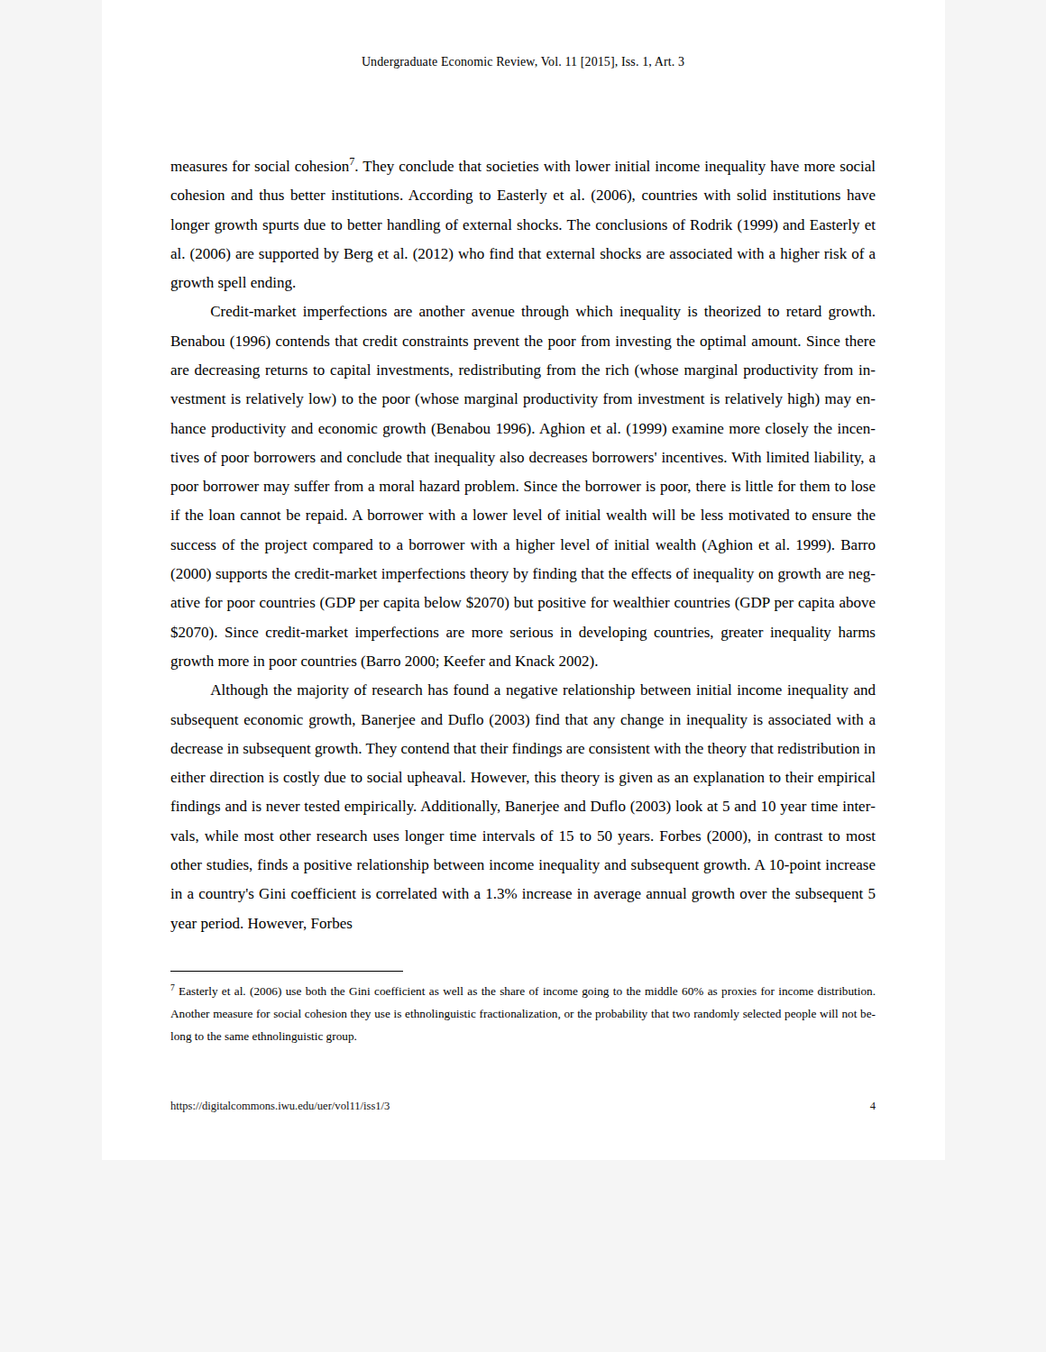Undergraduate Economic Review, Vol. 11 [2015], Iss. 1, Art. 3
measures for social cohesion7. They conclude that societies with lower initial income inequality have more social cohesion and thus better institutions. According to Easterly et al. (2006), countries with solid institutions have longer growth spurts due to better handling of external shocks. The conclusions of Rodrik (1999) and Easterly et al. (2006) are supported by Berg et al. (2012) who find that external shocks are associated with a higher risk of a growth spell ending.
Credit-market imperfections are another avenue through which inequality is theorized to retard growth. Benabou (1996) contends that credit constraints prevent the poor from investing the optimal amount. Since there are decreasing returns to capital investments, redistributing from the rich (whose marginal productivity from investment is relatively low) to the poor (whose marginal productivity from investment is relatively high) may enhance productivity and economic growth (Benabou 1996). Aghion et al. (1999) examine more closely the incentives of poor borrowers and conclude that inequality also decreases borrowers' incentives. With limited liability, a poor borrower may suffer from a moral hazard problem. Since the borrower is poor, there is little for them to lose if the loan cannot be repaid. A borrower with a lower level of initial wealth will be less motivated to ensure the success of the project compared to a borrower with a higher level of initial wealth (Aghion et al. 1999). Barro (2000) supports the credit-market imperfections theory by finding that the effects of inequality on growth are negative for poor countries (GDP per capita below $2070) but positive for wealthier countries (GDP per capita above $2070). Since credit-market imperfections are more serious in developing countries, greater inequality harms growth more in poor countries (Barro 2000; Keefer and Knack 2002).
Although the majority of research has found a negative relationship between initial income inequality and subsequent economic growth, Banerjee and Duflo (2003) find that any change in inequality is associated with a decrease in subsequent growth. They contend that their findings are consistent with the theory that redistribution in either direction is costly due to social upheaval. However, this theory is given as an explanation to their empirical findings and is never tested empirically. Additionally, Banerjee and Duflo (2003) look at 5 and 10 year time intervals, while most other research uses longer time intervals of 15 to 50 years. Forbes (2000), in contrast to most other studies, finds a positive relationship between income inequality and subsequent growth. A 10-point increase in a country's Gini coefficient is correlated with a 1.3% increase in average annual growth over the subsequent 5 year period. However, Forbes
7 Easterly et al. (2006) use both the Gini coefficient as well as the share of income going to the middle 60% as proxies for income distribution. Another measure for social cohesion they use is ethnolinguistic fractionalization, or the probability that two randomly selected people will not belong to the same ethnolinguistic group.
https://digitalcommons.iwu.edu/uer/vol11/iss1/3 4